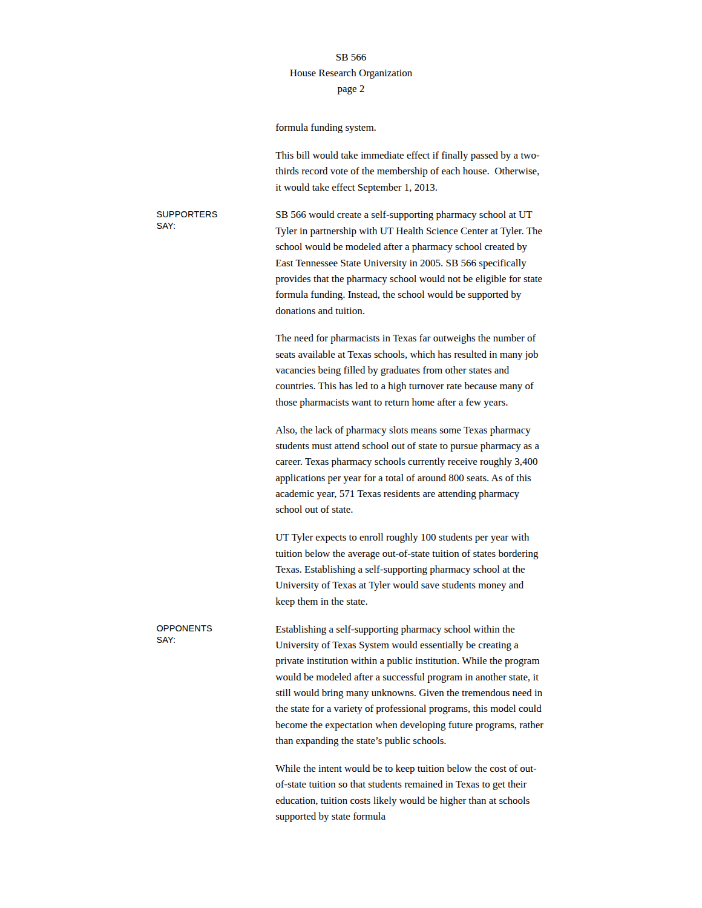SB 566 House Research Organization page 2
formula funding system.
This bill would take immediate effect if finally passed by a two-thirds record vote of the membership of each house. Otherwise, it would take effect September 1, 2013.
SUPPORTERS SAY:
SB 566 would create a self-supporting pharmacy school at UT Tyler in partnership with UT Health Science Center at Tyler. The school would be modeled after a pharmacy school created by East Tennessee State University in 2005. SB 566 specifically provides that the pharmacy school would not be eligible for state formula funding. Instead, the school would be supported by donations and tuition.
The need for pharmacists in Texas far outweighs the number of seats available at Texas schools, which has resulted in many job vacancies being filled by graduates from other states and countries. This has led to a high turnover rate because many of those pharmacists want to return home after a few years.
Also, the lack of pharmacy slots means some Texas pharmacy students must attend school out of state to pursue pharmacy as a career. Texas pharmacy schools currently receive roughly 3,400 applications per year for a total of around 800 seats. As of this academic year, 571 Texas residents are attending pharmacy school out of state.
UT Tyler expects to enroll roughly 100 students per year with tuition below the average out-of-state tuition of states bordering Texas. Establishing a self-supporting pharmacy school at the University of Texas at Tyler would save students money and keep them in the state.
OPPONENTS SAY:
Establishing a self-supporting pharmacy school within the University of Texas System would essentially be creating a private institution within a public institution. While the program would be modeled after a successful program in another state, it still would bring many unknowns. Given the tremendous need in the state for a variety of professional programs, this model could become the expectation when developing future programs, rather than expanding the state’s public schools.
While the intent would be to keep tuition below the cost of out-of-state tuition so that students remained in Texas to get their education, tuition costs likely would be higher than at schools supported by state formula